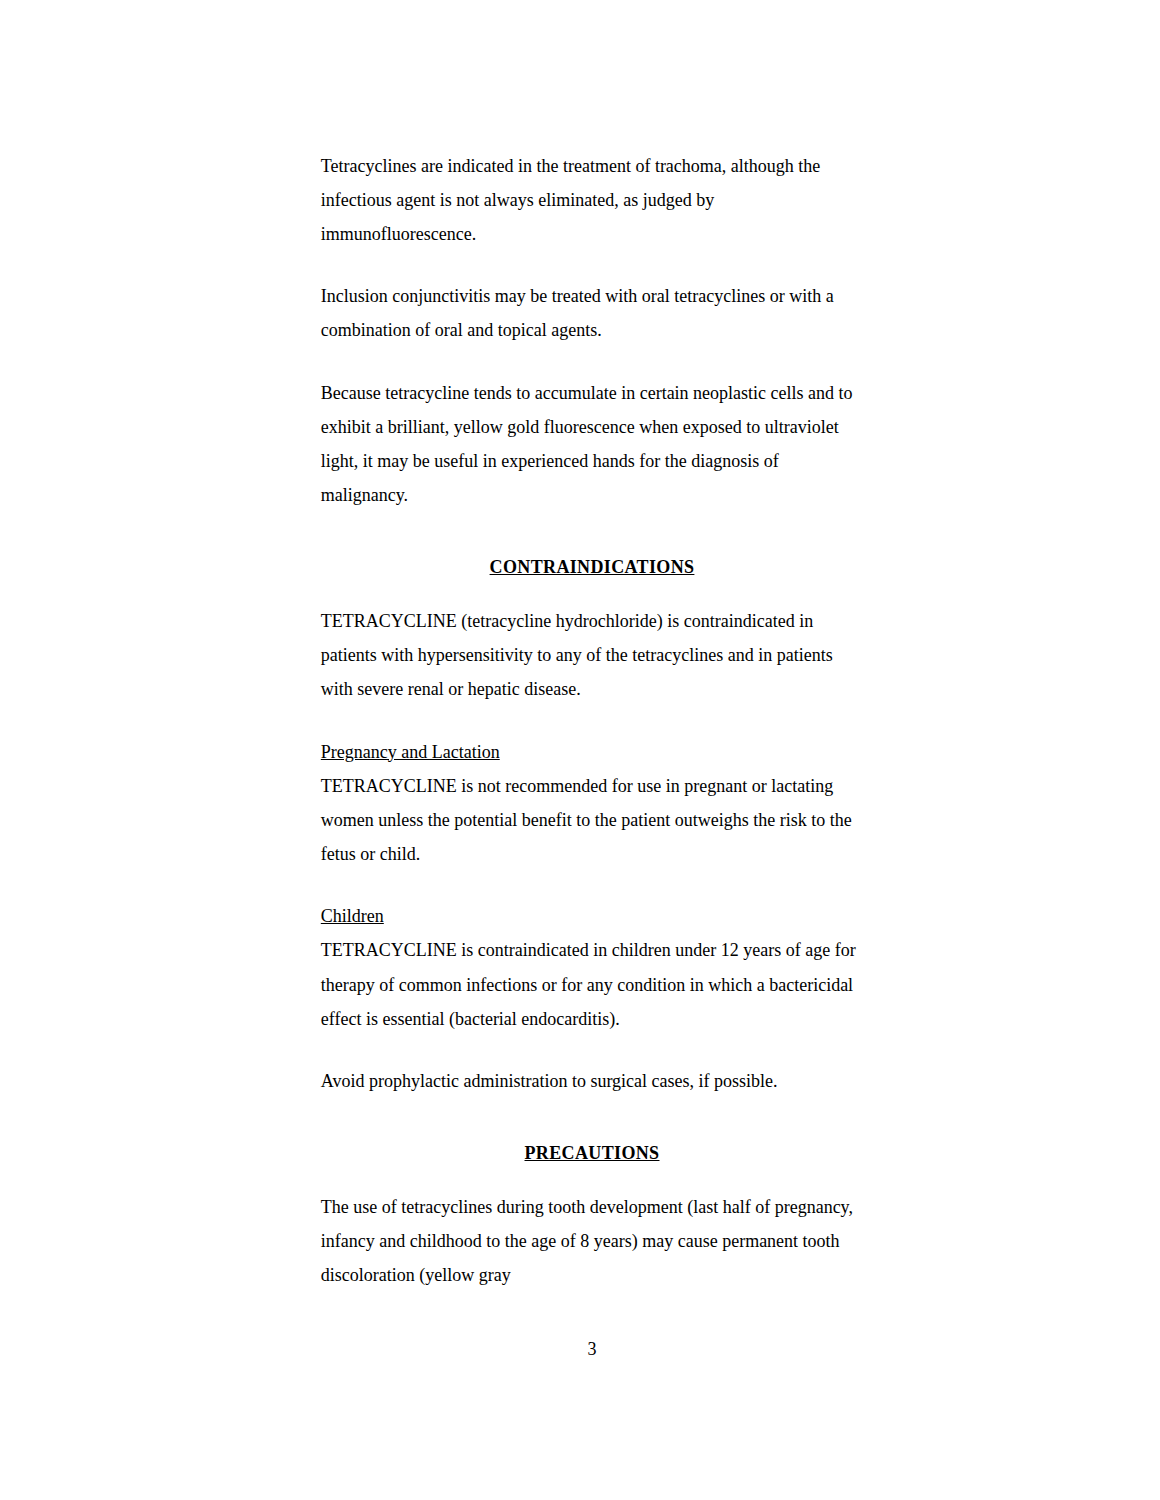Tetracyclines are indicated in the treatment of trachoma, although the infectious agent is not always eliminated, as judged by immunofluorescence.
Inclusion conjunctivitis may be treated with oral tetracyclines or with a combination of oral and topical agents.
Because tetracycline tends to accumulate in certain neoplastic cells and to exhibit a brilliant, yellow gold fluorescence when exposed to ultraviolet light, it may be useful in experienced hands for the diagnosis of malignancy.
CONTRAINDICATIONS
TETRACYCLINE (tetracycline hydrochloride) is contraindicated in patients with hypersensitivity to any of the tetracyclines and in patients with severe renal or hepatic disease.
Pregnancy and Lactation
TETRACYCLINE is not recommended for use in pregnant or lactating women unless the potential benefit to the patient outweighs the risk to the fetus or child.
Children
TETRACYCLINE is contraindicated in children under 12 years of age for therapy of common infections or for any condition in which a bactericidal effect is essential (bacterial endocarditis).
Avoid prophylactic administration to surgical cases, if possible.
PRECAUTIONS
The use of tetracyclines during tooth development (last half of pregnancy, infancy and childhood to the age of 8 years) may cause permanent tooth discoloration (yellow gray
3